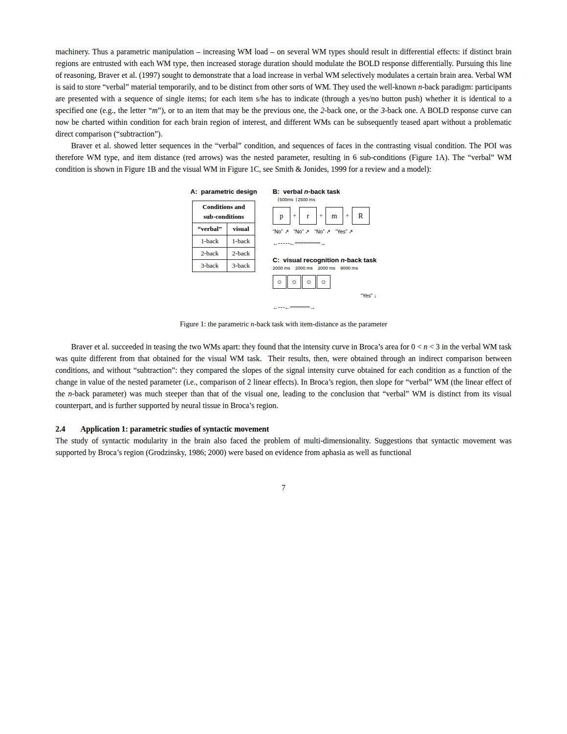machinery. Thus a parametric manipulation – increasing WM load – on several WM types should result in differential effects: if distinct brain regions are entrusted with each WM type, then increased storage duration should modulate the BOLD response differentially. Pursuing this line of reasoning, Braver et al. (1997) sought to demonstrate that a load increase in verbal WM selectively modulates a certain brain area. Verbal WM is said to store “verbal” material temporarily, and to be distinct from other sorts of WM. They used the well-known n-back paradigm: participants are presented with a sequence of single items; for each item s/he has to indicate (through a yes/no button push) whether it is identical to a specified one (e.g., the letter “m”), or to an item that may be the previous one, the 2-back one, or the 3-back one. A BOLD response curve can now be charted within condition for each brain region of interest, and different WMs can be subsequently teased apart without a problematic direct comparison (“subtraction”).
Braver et al. showed letter sequences in the “verbal” condition, and sequences of faces in the contrasting visual condition. The POI was therefore WM type, and item distance (red arrows) was the nested parameter, resulting in 6 sub-conditions (Figure 1A). The “verbal” WM condition is shown in Figure 1B and the visual WM in Figure 1C, see Smith & Jonides, 1999 for a review and a model):
A: parametric design
| Conditions and sub-conditions |
| --- |
| “verbal” | visual |
| 1-back | 1-back |
| 2-back | 2-back |
| 3-back | 3-back |
B: verbal n-back task
⌈500ms ⌈2500 ms
p
+
r
+
m
+
R
“No” ↗ “No” ↗ “No” ↗ “Yes” ↗
←- - - - -←=========→
C: visual recognition n-back task
2000 ms 2000 ms 2000 ms 9000 ms
☺
☺
☺
☺
“Yes” ↓
←- - -←=======→
Figure 1: the parametric n-back task with item-distance as the parameter
Braver et al. succeeded in teasing the two WMs apart: they found that the intensity curve in Broca’s area for 0 < n < 3 in the verbal WM task was quite different from that obtained for the visual WM task. Their results, then, were obtained through an indirect comparison between conditions, and without “subtraction”: they compared the slopes of the signal intensity curve obtained for each condition as a function of the change in value of the nested parameter (i.e., comparison of 2 linear effects). In Broca’s region, then slope for “verbal” WM (the linear effect of the n-back parameter) was much steeper than that of the visual one, leading to the conclusion that “verbal” WM is distinct from its visual counterpart, and is further supported by neural tissue in Broca’s region.
2.4 Application 1: parametric studies of syntactic movement
The study of syntactic modularity in the brain also faced the problem of multi-dimensionality. Suggestions that syntactic movement was supported by Broca’s region (Grodzinsky, 1986; 2000) were based on evidence from aphasia as well as functional
7